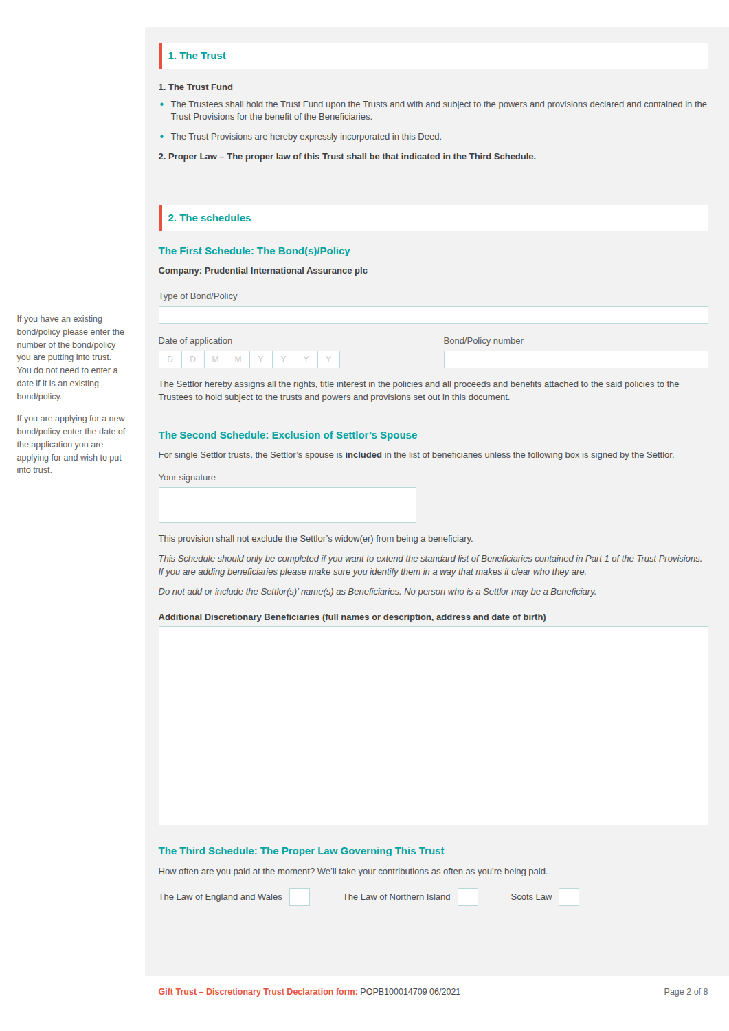If you have an existing bond/policy please enter the number of the bond/policy you are putting into trust. You do not need to enter a date if it is an existing bond/policy.
If you are applying for a new bond/policy enter the date of the application you are applying for and wish to put into trust.
1. The Trust
1. The Trust Fund
The Trustees shall hold the Trust Fund upon the Trusts and with and subject to the powers and provisions declared and contained in the Trust Provisions for the benefit of the Beneficiaries.
The Trust Provisions are hereby expressly incorporated in this Deed.
2. Proper Law – The proper law of this Trust shall be that indicated in the Third Schedule.
2. The schedules
The First Schedule: The Bond(s)/Policy
Company: Prudential International Assurance plc
Type of Bond/Policy
Date of application
D
D
M
M
Y
Y
Y
Y
Bond/Policy number
The Settlor hereby assigns all the rights, title interest in the policies and all proceeds and benefits attached to the said policies to the Trustees to hold subject to the trusts and powers and provisions set out in this document.
The Second Schedule: Exclusion of Settlor’s Spouse
For single Settlor trusts, the Settlor’s spouse is included in the list of beneficiaries unless the following box is signed by the Settlor.
Your signature
This provision shall not exclude the Settlor’s widow(er) from being a beneficiary.
This Schedule should only be completed if you want to extend the standard list of Beneficiaries contained in Part 1 of the Trust Provisions. If you are adding beneficiaries please make sure you identify them in a way that makes it clear who they are.
Do not add or include the Settlor(s)’ name(s) as Beneficiaries. No person who is a Settlor may be a Beneficiary.
Additional Discretionary Beneficiaries (full names or description, address and date of birth)
The Third Schedule: The Proper Law Governing This Trust
How often are you paid at the moment? We’ll take your contributions as often as you’re being paid.
The Law of England and Wales
The Law of Northern Island
Scots Law
Gift Trust – Discretionary Trust Declaration form: POPB100014709 06/2021
Page 2 of 8